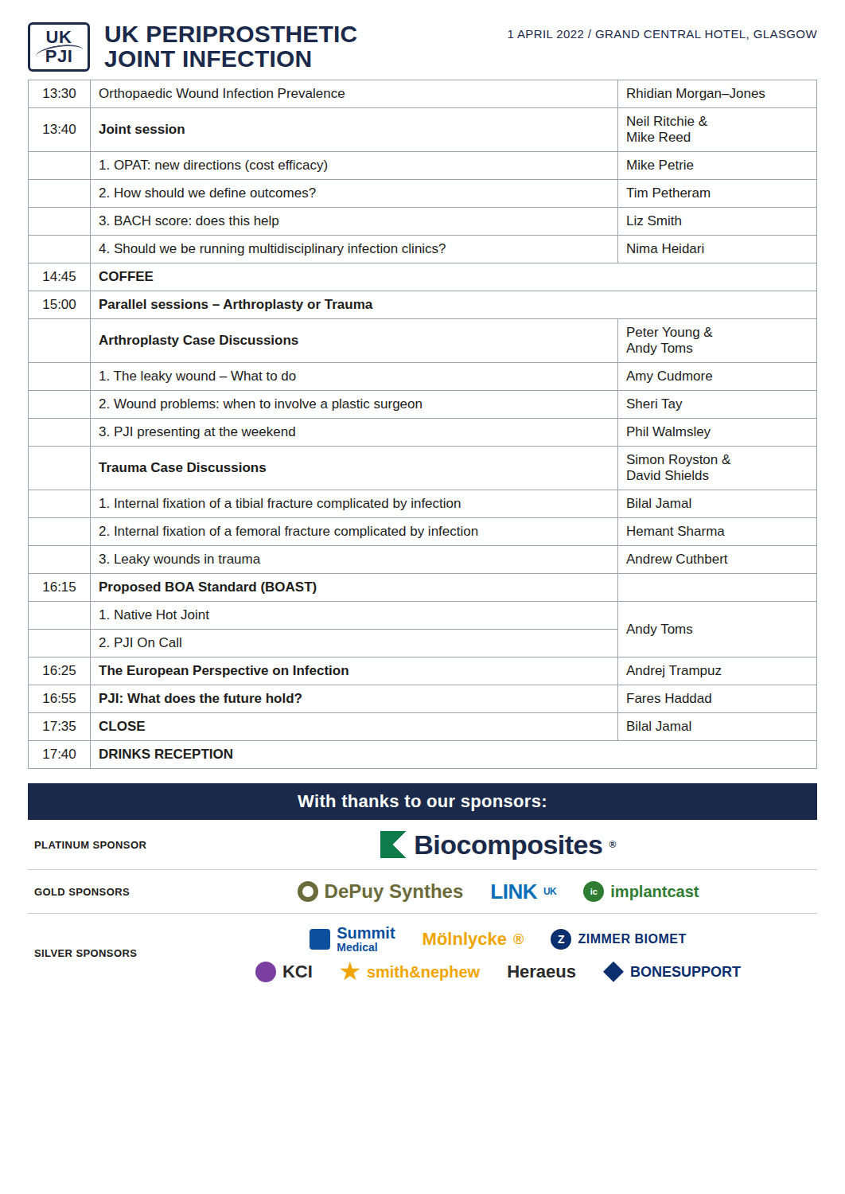UK PJI
UK PERIPROSTHETIC
JOINT INFECTION
1 APRIL 2022 / GRAND CENTRAL HOTEL, GLASGOW
| 13:30 | Orthopaedic Wound Infection Prevalence | Rhidian Morgan–Jones |
| 13:40 | Joint session | Neil Ritchie & Mike Reed |
| | 1. OPAT: new directions (cost efficacy) | Mike Petrie |
| | 2. How should we define outcomes? | Tim Petheram |
| | 3. BACH score: does this help | Liz Smith |
| | 4. Should we be running multidisciplinary infection clinics? | Nima Heidari |
| 14:45 | COFFEE |
| 15:00 | Parallel sessions – Arthroplasty or Trauma |
| | Arthroplasty Case Discussions | Peter Young & Andy Toms |
| | 1. The leaky wound – What to do | Amy Cudmore |
| | 2. Wound problems: when to involve a plastic surgeon | Sheri Tay |
| | 3. PJI presenting at the weekend | Phil Walmsley |
| | Trauma Case Discussions | Simon Royston & David Shields |
| | 1. Internal fixation of a tibial fracture complicated by infection | Bilal Jamal |
| | 2. Internal fixation of a femoral fracture complicated by infection | Hemant Sharma |
| | 3. Leaky wounds in trauma | Andrew Cuthbert |
| 16:15 | Proposed BOA Standard (BOAST) | |
| | 1. Native Hot Joint | Andy Toms |
| | 2. PJI On Call |
| 16:25 | The European Perspective on Infection | Andrej Trampuz |
| 16:55 | PJI: What does the future hold? | Fares Haddad |
| 17:35 | CLOSE | Bilal Jamal |
| 17:40 | DRINKS RECEPTION |
With thanks to our sponsors:
| PLATINUM SPONSOR | Biocomposites ® |
| GOLD SPONSORS | DePuy Synthes LINK UK ic implantcast |
| SILVER SPONSORS | Summit Medical Mölnlycke ® Z ZIMMER BIOMET KCI smith&nephew Heraeus BONESUPPORT |